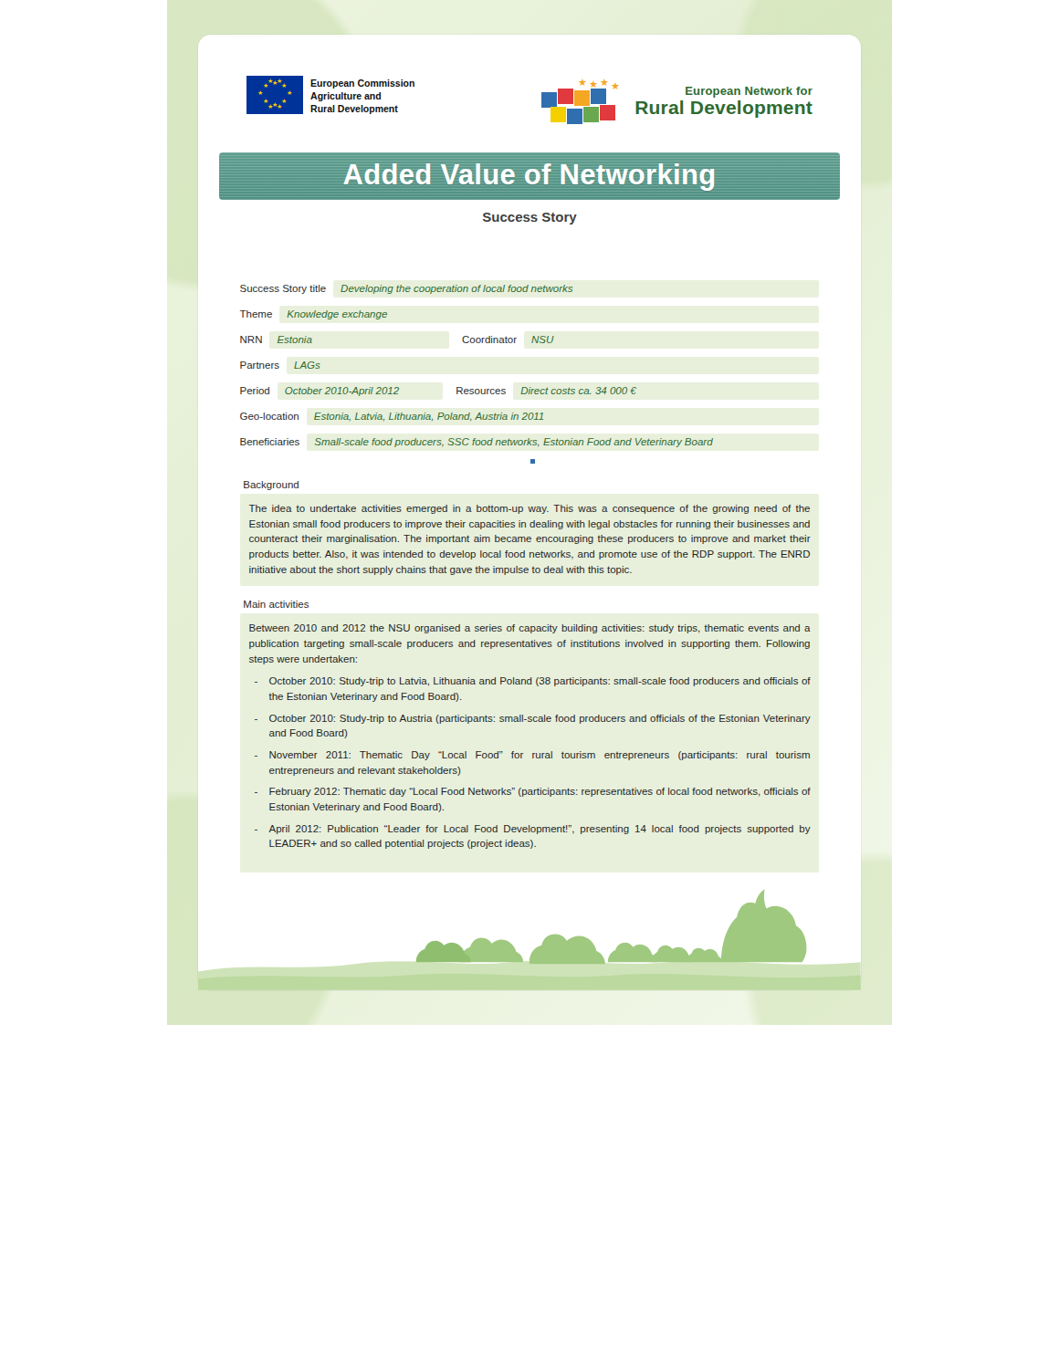★ ★ ★ ★ ★ ★ ★ ★ ★ ★ ★ ★
European Commission
Agriculture and
Rural Development
★ ★ ★ ★
European Network for
Rural Development
Added Value of Networking
Success Story
Success Story title
Developing the cooperation of local food networks
Theme
Knowledge exchange
NRN
Estonia
Coordinator
NSU
Partners
LAGs
Period
October 2010-April 2012
Resources
Direct costs ca. 34 000 €
Geo-location
Estonia, Latvia, Lithuania, Poland, Austria in 2011
Beneficiaries
Small-scale food producers, SSC food networks, Estonian Food and Veterinary Board
Background
The idea to undertake activities emerged in a bottom-up way. This was a consequence of the growing need of the Estonian small food producers to improve their capacities in dealing with legal obstacles for running their businesses and counteract their marginalisation. The important aim became encouraging these producers to improve and market their products better. Also, it was intended to develop local food networks, and promote use of the RDP support. The ENRD initiative about the short supply chains that gave the impulse to deal with this topic.
Main activities
Between 2010 and 2012 the NSU organised a series of capacity building activities: study trips, thematic events and a publication targeting small-scale producers and representatives of institutions involved in supporting them. Following steps were undertaken:
October 2010: Study-trip to Latvia, Lithuania and Poland (38 participants: small-scale food producers and officials of the Estonian Veterinary and Food Board).
October 2010: Study-trip to Austria (participants: small-scale food producers and officials of the Estonian Veterinary and Food Board)
November 2011: Thematic Day “Local Food” for rural tourism entrepreneurs (participants: rural tourism entrepreneurs and relevant stakeholders)
February 2012: Thematic day “Local Food Networks” (participants: representatives of local food networks, officials of Estonian Veterinary and Food Board).
April 2012: Publication “Leader for Local Food Development!”, presenting 14 local food projects supported by LEADER+ and so called potential projects (project ideas).